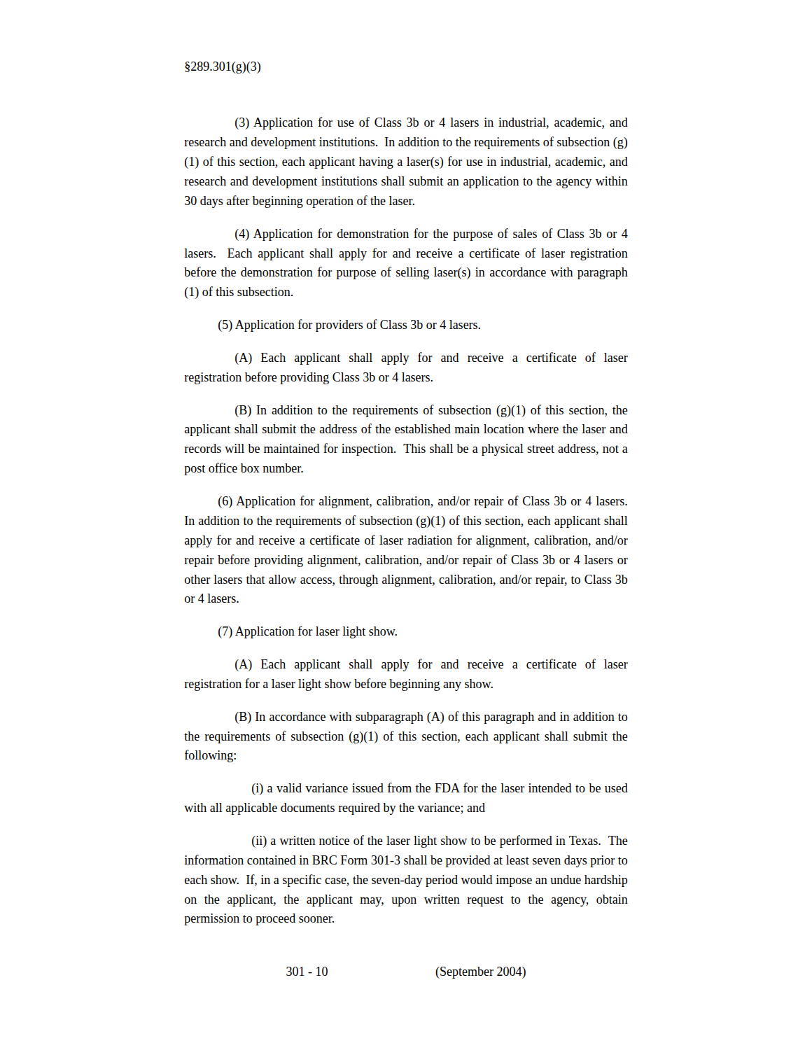§289.301(g)(3)
(3) Application for use of Class 3b or 4 lasers in industrial, academic, and research and development institutions. In addition to the requirements of subsection (g)(1) of this section, each applicant having a laser(s) for use in industrial, academic, and research and development institutions shall submit an application to the agency within 30 days after beginning operation of the laser.
(4) Application for demonstration for the purpose of sales of Class 3b or 4 lasers. Each applicant shall apply for and receive a certificate of laser registration before the demonstration for purpose of selling laser(s) in accordance with paragraph (1) of this subsection.
(5) Application for providers of Class 3b or 4 lasers.
(A) Each applicant shall apply for and receive a certificate of laser registration before providing Class 3b or 4 lasers.
(B) In addition to the requirements of subsection (g)(1) of this section, the applicant shall submit the address of the established main location where the laser and records will be maintained for inspection. This shall be a physical street address, not a post office box number.
(6) Application for alignment, calibration, and/or repair of Class 3b or 4 lasers. In addition to the requirements of subsection (g)(1) of this section, each applicant shall apply for and receive a certificate of laser radiation for alignment, calibration, and/or repair before providing alignment, calibration, and/or repair of Class 3b or 4 lasers or other lasers that allow access, through alignment, calibration, and/or repair, to Class 3b or 4 lasers.
(7) Application for laser light show.
(A) Each applicant shall apply for and receive a certificate of laser registration for a laser light show before beginning any show.
(B) In accordance with subparagraph (A) of this paragraph and in addition to the requirements of subsection (g)(1) of this section, each applicant shall submit the following:
(i) a valid variance issued from the FDA for the laser intended to be used with all applicable documents required by the variance; and
(ii) a written notice of the laser light show to be performed in Texas. The information contained in BRC Form 301-3 shall be provided at least seven days prior to each show. If, in a specific case, the seven-day period would impose an undue hardship on the applicant, the applicant may, upon written request to the agency, obtain permission to proceed sooner.
301 - 10 (September 2004)